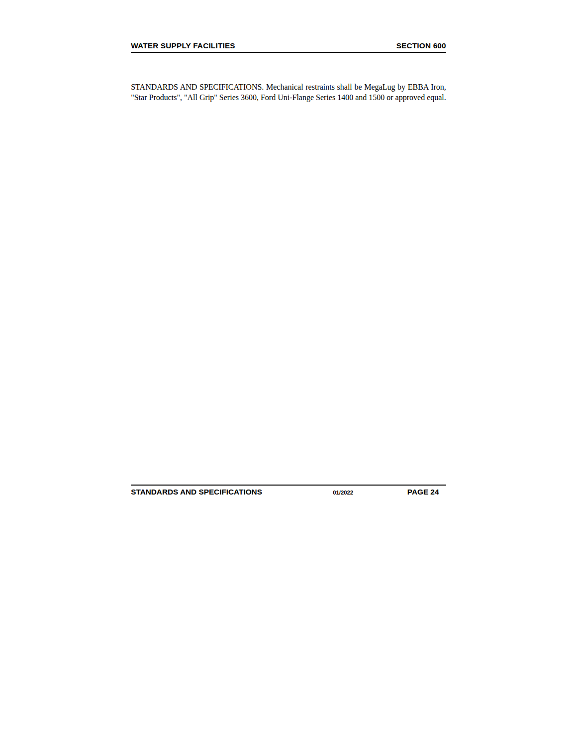Water Supply Facilities Section 600
STANDARDS AND SPECIFICATIONS. Mechanical restraints shall be MegaLug by EBBA Iron, "Star Products", "All Grip" Series 3600, Ford Uni-Flange Series 1400 and 1500 or approved equal.
Standards and Specifications 01/2022 Page 24